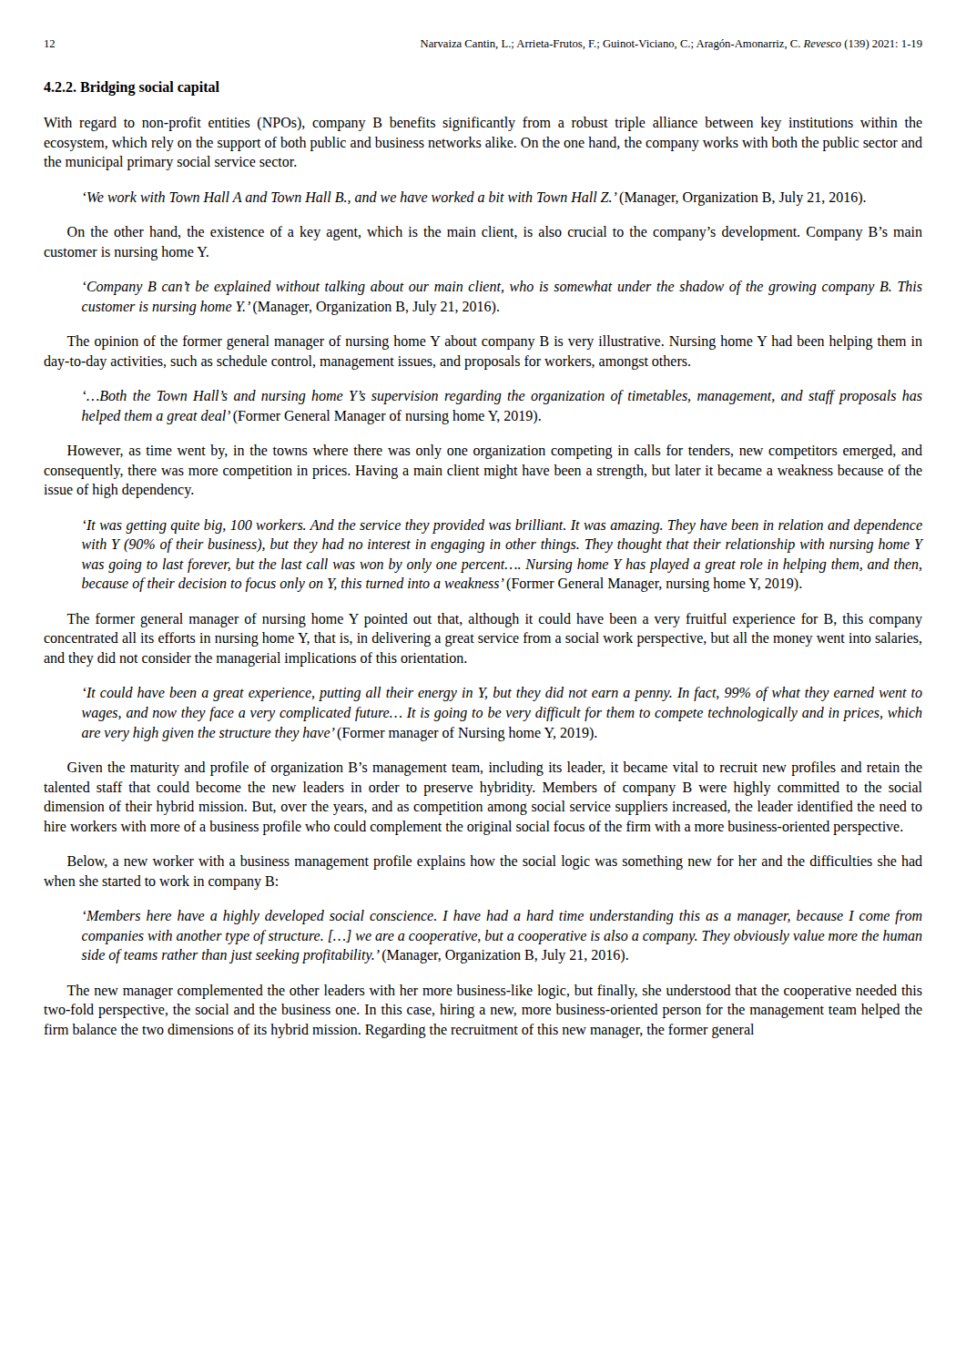12 Narvaiza Cantin, L.; Arrieta-Frutos, F.; Guinot-Viciano, C.; Aragón-Amonarriz, C. Revesco (139) 2021: 1-19
4.2.2. Bridging social capital
With regard to non-profit entities (NPOs), company B benefits significantly from a robust triple alliance between key institutions within the ecosystem, which rely on the support of both public and business networks alike. On the one hand, the company works with both the public sector and the municipal primary social service sector.
‘We work with Town Hall A and Town Hall B., and we have worked a bit with Town Hall Z.’ (Manager, Organization B, July 21, 2016).
On the other hand, the existence of a key agent, which is the main client, is also crucial to the company’s development. Company B’s main customer is nursing home Y.
‘Company B can’t be explained without talking about our main client, who is somewhat under the shadow of the growing company B. This customer is nursing home Y.’ (Manager, Organization B, July 21, 2016).
The opinion of the former general manager of nursing home Y about company B is very illustrative. Nursing home Y had been helping them in day-to-day activities, such as schedule control, management issues, and proposals for workers, amongst others.
‘…Both the Town Hall’s and nursing home Y’s supervision regarding the organization of timetables, management, and staff proposals has helped them a great deal’ (Former General Manager of nursing home Y, 2019).
However, as time went by, in the towns where there was only one organization competing in calls for tenders, new competitors emerged, and consequently, there was more competition in prices. Having a main client might have been a strength, but later it became a weakness because of the issue of high dependency.
‘It was getting quite big, 100 workers. And the service they provided was brilliant. It was amazing. They have been in relation and dependence with Y (90% of their business), but they had no interest in engaging in other things. They thought that their relationship with nursing home Y was going to last forever, but the last call was won by only one percent…. Nursing home Y has played a great role in helping them, and then, because of their decision to focus only on Y, this turned into a weakness’ (Former General Manager, nursing home Y, 2019).
The former general manager of nursing home Y pointed out that, although it could have been a very fruitful experience for B, this company concentrated all its efforts in nursing home Y, that is, in delivering a great service from a social work perspective, but all the money went into salaries, and they did not consider the managerial implications of this orientation.
‘It could have been a great experience, putting all their energy in Y, but they did not earn a penny. In fact, 99% of what they earned went to wages, and now they face a very complicated future… It is going to be very difficult for them to compete technologically and in prices, which are very high given the structure they have’ (Former manager of Nursing home Y, 2019).
Given the maturity and profile of organization B’s management team, including its leader, it became vital to recruit new profiles and retain the talented staff that could become the new leaders in order to preserve hybridity. Members of company B were highly committed to the social dimension of their hybrid mission. But, over the years, and as competition among social service suppliers increased, the leader identified the need to hire workers with more of a business profile who could complement the original social focus of the firm with a more business-oriented perspective.
Below, a new worker with a business management profile explains how the social logic was something new for her and the difficulties she had when she started to work in company B:
‘Members here have a highly developed social conscience. I have had a hard time understanding this as a manager, because I come from companies with another type of structure. […] we are a cooperative, but a cooperative is also a company. They obviously value more the human side of teams rather than just seeking profitability.’ (Manager, Organization B, July 21, 2016).
The new manager complemented the other leaders with her more business-like logic, but finally, she understood that the cooperative needed this two-fold perspective, the social and the business one. In this case, hiring a new, more business-oriented person for the management team helped the firm balance the two dimensions of its hybrid mission. Regarding the recruitment of this new manager, the former general